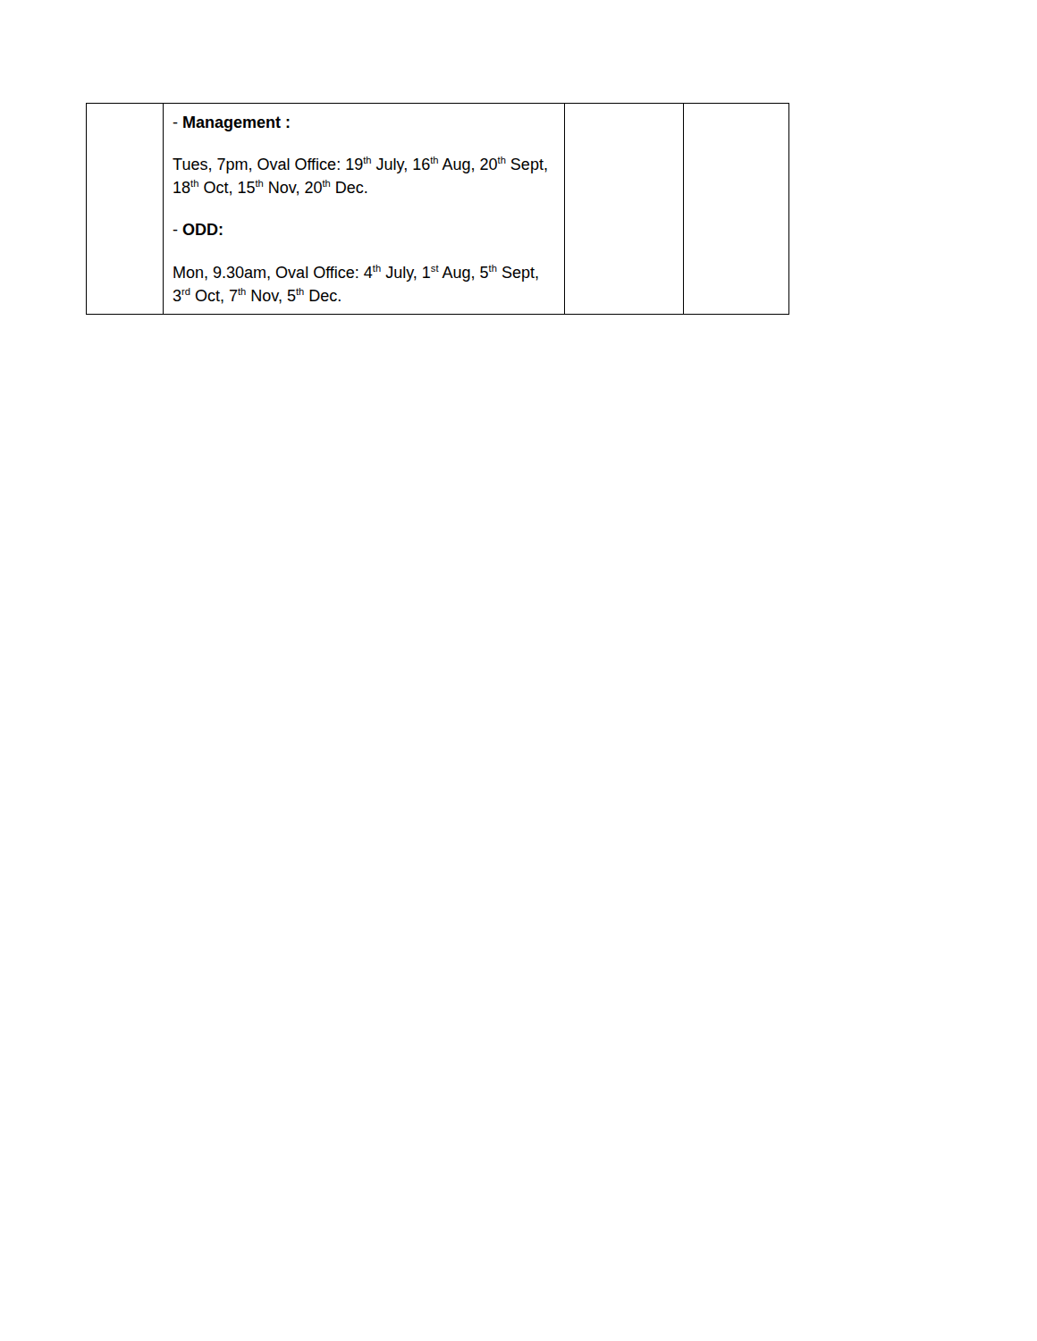| | - Management : Tues, 7pm, Oval Office: 19 th July, 16 th Aug, 20 th Sept, 18 th Oct, 15 th Nov, 20 th Dec. - ODD: Mon, 9.30am, Oval Office: 4 th July, 1 st Aug, 5 th Sept, 3 rd Oct, 7 th Nov, 5 th Dec. | | |